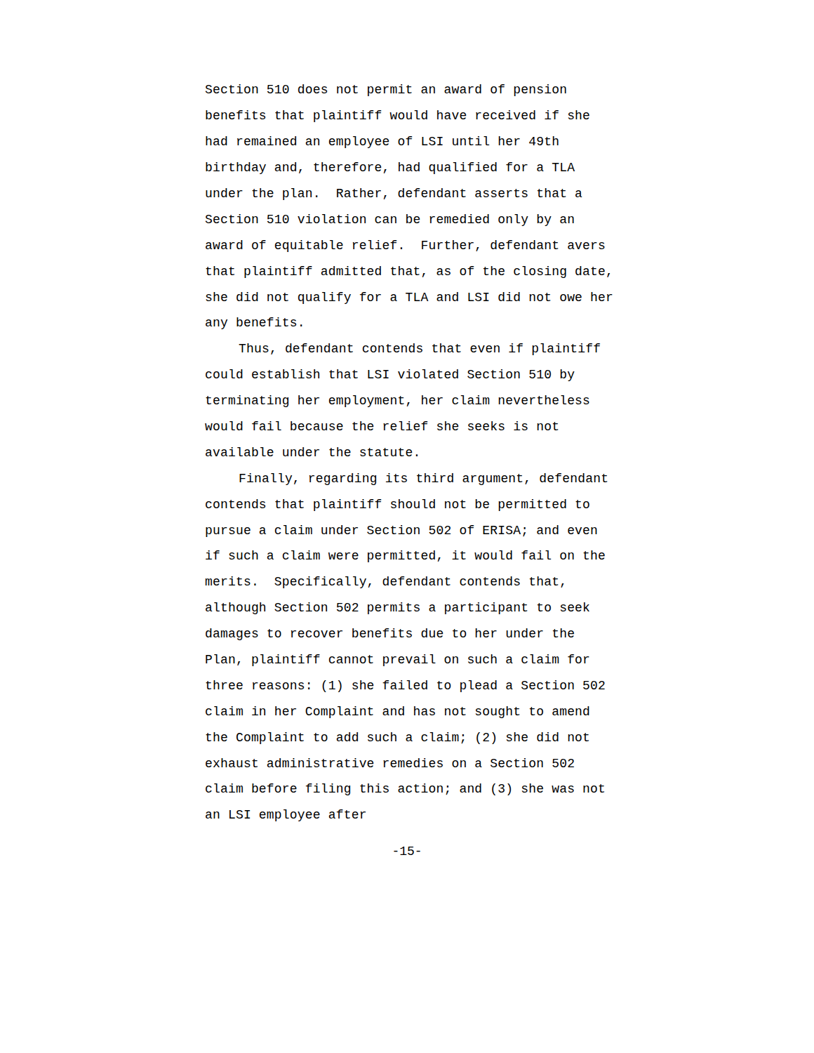Section 510 does not permit an award of pension benefits that plaintiff would have received if she had remained an employee of LSI until her 49th birthday and, therefore, had qualified for a TLA under the plan. Rather, defendant asserts that a Section 510 violation can be remedied only by an award of equitable relief. Further, defendant avers that plaintiff admitted that, as of the closing date, she did not qualify for a TLA and LSI did not owe her any benefits.
Thus, defendant contends that even if plaintiff could establish that LSI violated Section 510 by terminating her employment, her claim nevertheless would fail because the relief she seeks is not available under the statute.
Finally, regarding its third argument, defendant contends that plaintiff should not be permitted to pursue a claim under Section 502 of ERISA; and even if such a claim were permitted, it would fail on the merits. Specifically, defendant contends that, although Section 502 permits a participant to seek damages to recover benefits due to her under the Plan, plaintiff cannot prevail on such a claim for three reasons: (1) she failed to plead a Section 502 claim in her Complaint and has not sought to amend the Complaint to add such a claim; (2) she did not exhaust administrative remedies on a Section 502 claim before filing this action; and (3) she was not an LSI employee after
-15-